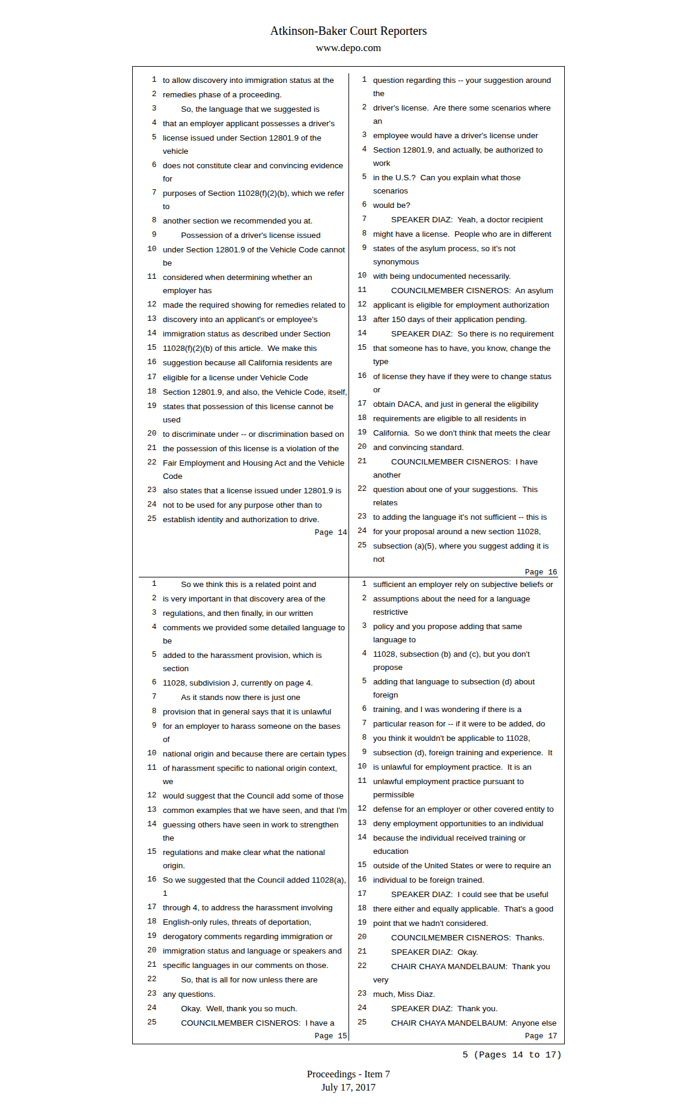Atkinson-Baker Court Reporters
www.depo.com
| / 1 / to allow discovery into immigration status at the / / 2 / remedies phase of a proceeding. / / 3 / So, the language that we suggested is / / 4 / that an employer applicant possesses a driver's / / 5 / license issued under Section 12801.9 of the vehicle / / 6 / does not constitute clear and convincing evidence for / / 7 / purposes of Section 11028(f)(2)(b), which we refer to / / 8 / another section we recommended you at. / / 9 / Possession of a driver's license issued / / 10 / under Section 12801.9 of the Vehicle Code cannot be / / 11 / considered when determining whether an employer has / / 12 / made the required showing for remedies related to / / 13 / discovery into an applicant's or employee's / / 14 / immigration status as described under Section / / 15 / 11028(f)(2)(b) of this article. We make this / / 16 / suggestion because all California residents are / / 17 / eligible for a license under Vehicle Code / / 18 / Section 12801.9, and also, the Vehicle Code, itself, / / 19 / states that possession of this license cannot be used / / 20 / to discriminate under -- or discrimination based on / / 21 / the possession of this license is a violation of the / / 22 / Fair Employment and Housing Act and the Vehicle Code / / 23 / also states that a license issued under 12801.9 is / / 24 / not to be used for any purpose other than to / / 25 / establish identity and authorization to drive. / Page 14 | / 1 / question regarding this -- your suggestion around the / / 2 / driver's license. Are there some scenarios where an / / 3 / employee would have a driver's license under / / 4 / Section 12801.9, and actually, be authorized to work / / 5 / in the U.S.? Can you explain what those scenarios / / 6 / would be? / / 7 / SPEAKER DIAZ: Yeah, a doctor recipient / / 8 / might have a license. People who are in different / / 9 / states of the asylum process, so it's not synonymous / / 10 / with being undocumented necessarily. / / 11 / COUNCILMEMBER CISNEROS: An asylum / / 12 / applicant is eligible for employment authorization / / 13 / after 150 days of their application pending. / / 14 / SPEAKER DIAZ: So there is no requirement / / 15 / that someone has to have, you know, change the type / / 16 / of license they have if they were to change status or / / 17 / obtain DACA, and just in general the eligibility / / 18 / requirements are eligible to all residents in / / 19 / California. So we don't think that meets the clear / / 20 / and convincing standard. / / 21 / COUNCILMEMBER CISNEROS: I have another / / 22 / question about one of your suggestions. This relates / / 23 / to adding the language it's not sufficient -- this is / / 24 / for your proposal around a new section 11028, / / 25 / subsection (a)(5), where you suggest adding it is not / Page 16 |
| / 1 / So we think this is a related point and / / 2 / is very important in that discovery area of the / / 3 / regulations, and then finally, in our written / / 4 / comments we provided some detailed language to be / / 5 / added to the harassment provision, which is section / / 6 / 11028, subdivision J, currently on page 4. / / 7 / As it stands now there is just one / / 8 / provision that in general says that it is unlawful / / 9 / for an employer to harass someone on the bases of / / 10 / national origin and because there are certain types / / 11 / of harassment specific to national origin context, we / / 12 / would suggest that the Council add some of those / / 13 / common examples that we have seen, and that I'm / / 14 / guessing others have seen in work to strengthen the / / 15 / regulations and make clear what the national origin. / / 16 / So we suggested that the Council added 11028(a), 1 / / 17 / through 4, to address the harassment involving / / 18 / English-only rules, threats of deportation, / / 19 / derogatory comments regarding immigration or / / 20 / immigration status and language or speakers and / / 21 / specific languages in our comments on those. / / 22 / So, that is all for now unless there are / / 23 / any questions. / / 24 / Okay. Well, thank you so much. / / 25 / COUNCILMEMBER CISNEROS: I have a / Page 15 | / 1 / sufficient an employer rely on subjective beliefs or / / 2 / assumptions about the need for a language restrictive / / 3 / policy and you propose adding that same language to / / 4 / 11028, subsection (b) and (c), but you don't propose / / 5 / adding that language to subsection (d) about foreign / / 6 / training, and I was wondering if there is a / / 7 / particular reason for -- if it were to be added, do / / 8 / you think it wouldn't be applicable to 11028, / / 9 / subsection (d), foreign training and experience. It / / 10 / is unlawful for employment practice. It is an / / 11 / unlawful employment practice pursuant to permissible / / 12 / defense for an employer or other covered entity to / / 13 / deny employment opportunities to an individual / / 14 / because the individual received training or education / / 15 / outside of the United States or were to require an / / 16 / individual to be foreign trained. / / 17 / SPEAKER DIAZ: I could see that be useful / / 18 / there either and equally applicable. That's a good / / 19 / point that we hadn't considered. / / 20 / COUNCILMEMBER CISNEROS: Thanks. / / 21 / SPEAKER DIAZ: Okay. / / 22 / CHAIR CHAYA MANDELBAUM: Thank you very / / 23 / much, Miss Diaz. / / 24 / SPEAKER DIAZ: Thank you. / / 25 / CHAIR CHAYA MANDELBAUM: Anyone else / Page 17 |
5 (Pages 14 to 17)
Proceedings - Item 7
July 17, 2017